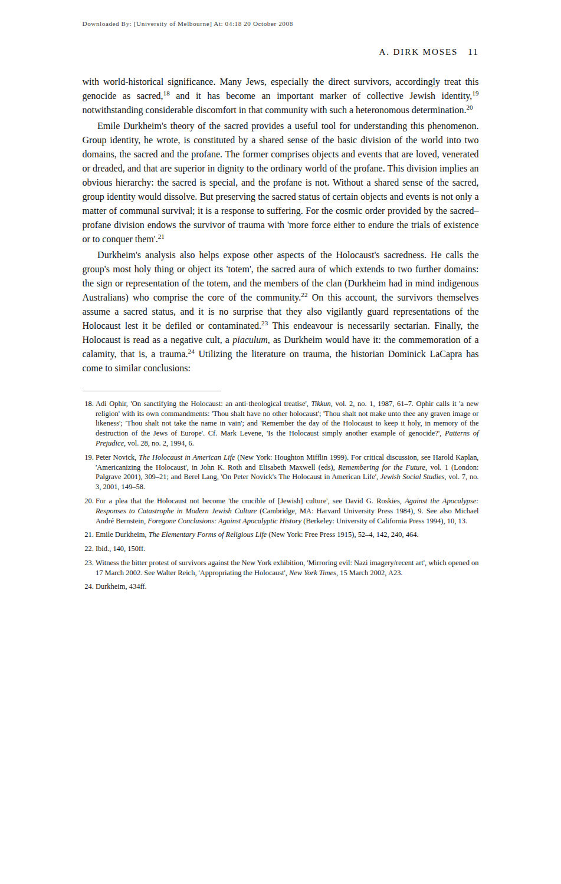Downloaded By: [University of Melbourne] At: 04:18 20 October 2008
A. DIRK MOSES 11
with world-historical significance. Many Jews, especially the direct survivors, accordingly treat this genocide as sacred,18 and it has become an important marker of collective Jewish identity,19 notwithstanding considerable discomfort in that community with such a heteronomous determination.20
Emile Durkheim's theory of the sacred provides a useful tool for understanding this phenomenon. Group identity, he wrote, is constituted by a shared sense of the basic division of the world into two domains, the sacred and the profane. The former comprises objects and events that are loved, venerated or dreaded, and that are superior in dignity to the ordinary world of the profane. This division implies an obvious hierarchy: the sacred is special, and the profane is not. Without a shared sense of the sacred, group identity would dissolve. But preserving the sacred status of certain objects and events is not only a matter of communal survival; it is a response to suffering. For the cosmic order provided by the sacred–profane division endows the survivor of trauma with 'more force either to endure the trials of existence or to conquer them'.21
Durkheim's analysis also helps expose other aspects of the Holocaust's sacredness. He calls the group's most holy thing or object its 'totem', the sacred aura of which extends to two further domains: the sign or representation of the totem, and the members of the clan (Durkheim had in mind indigenous Australians) who comprise the core of the community.22 On this account, the survivors themselves assume a sacred status, and it is no surprise that they also vigilantly guard representations of the Holocaust lest it be defiled or contaminated.23 This endeavour is necessarily sectarian. Finally, the Holocaust is read as a negative cult, a piaculum, as Durkheim would have it: the commemoration of a calamity, that is, a trauma.24 Utilizing the literature on trauma, the historian Dominick LaCapra has come to similar conclusions:
Adi Ophir, 'On sanctifying the Holocaust: an anti-theological treatise', Tikkun, vol. 2, no. 1, 1987, 61–7. Ophir calls it 'a new religion' with its own commandments: 'Thou shalt have no other holocaust'; 'Thou shalt not make unto thee any graven image or likeness'; 'Thou shalt not take the name in vain'; and 'Remember the day of the Holocaust to keep it holy, in memory of the destruction of the Jews of Europe'. Cf. Mark Levene, 'Is the Holocaust simply another example of genocide?', Patterns of Prejudice, vol. 28, no. 2, 1994, 6.
Peter Novick, The Holocaust in American Life (New York: Houghton Mifflin 1999). For critical discussion, see Harold Kaplan, 'Americanizing the Holocaust', in John K. Roth and Elisabeth Maxwell (eds), Remembering for the Future, vol. 1 (London: Palgrave 2001), 309–21; and Berel Lang, 'On Peter Novick's The Holocaust in American Life', Jewish Social Studies, vol. 7, no. 3, 2001, 149–58.
For a plea that the Holocaust not become 'the crucible of [Jewish] culture', see David G. Roskies, Against the Apocalypse: Responses to Catastrophe in Modern Jewish Culture (Cambridge, MA: Harvard University Press 1984), 9. See also Michael André Bernstein, Foregone Conclusions: Against Apocalyptic History (Berkeley: University of California Press 1994), 10, 13.
Emile Durkheim, The Elementary Forms of Religious Life (New York: Free Press 1915), 52–4, 142, 240, 464.
Ibid., 140, 150ff.
Witness the bitter protest of survivors against the New York exhibition, 'Mirroring evil: Nazi imagery/recent art', which opened on 17 March 2002. See Walter Reich, 'Appropriating the Holocaust', New York Times, 15 March 2002, A23.
Durkheim, 434ff.